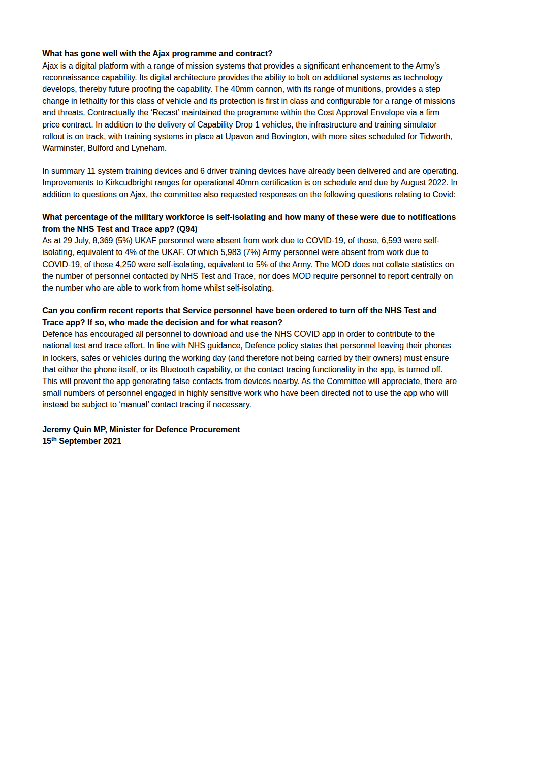What has gone well with the Ajax programme and contract?
Ajax is a digital platform with a range of mission systems that provides a significant enhancement to the Army’s reconnaissance capability. Its digital architecture provides the ability to bolt on additional systems as technology develops, thereby future proofing the capability. The 40mm cannon, with its range of munitions, provides a step change in lethality for this class of vehicle and its protection is first in class and configurable for a range of missions and threats. Contractually the ‘Recast’ maintained the programme within the Cost Approval Envelope via a firm price contract. In addition to the delivery of Capability Drop 1 vehicles, the infrastructure and training simulator rollout is on track, with training systems in place at Upavon and Bovington, with more sites scheduled for Tidworth, Warminster, Bulford and Lyneham.
In summary 11 system training devices and 6 driver training devices have already been delivered and are operating. Improvements to Kirkcudbright ranges for operational 40mm certification is on schedule and due by August 2022. In addition to questions on Ajax, the committee also requested responses on the following questions relating to Covid:
What percentage of the military workforce is self-isolating and how many of these were due to notifications from the NHS Test and Trace app? (Q94)
As at 29 July, 8,369 (5%) UKAF personnel were absent from work due to COVID-19, of those, 6,593 were self-isolating, equivalent to 4% of the UKAF. Of which 5,983 (7%) Army personnel were absent from work due to COVID-19, of those 4,250 were self-isolating, equivalent to 5% of the Army. The MOD does not collate statistics on the number of personnel contacted by NHS Test and Trace, nor does MOD require personnel to report centrally on the number who are able to work from home whilst self-isolating.
Can you confirm recent reports that Service personnel have been ordered to turn off the NHS Test and Trace app? If so, who made the decision and for what reason?
Defence has encouraged all personnel to download and use the NHS COVID app in order to contribute to the national test and trace effort. In line with NHS guidance, Defence policy states that personnel leaving their phones in lockers, safes or vehicles during the working day (and therefore not being carried by their owners) must ensure that either the phone itself, or its Bluetooth capability, or the contact tracing functionality in the app, is turned off. This will prevent the app generating false contacts from devices nearby. As the Committee will appreciate, there are small numbers of personnel engaged in highly sensitive work who have been directed not to use the app who will instead be subject to ‘manual’ contact tracing if necessary.
Jeremy Quin MP, Minister for Defence Procurement
15th September 2021